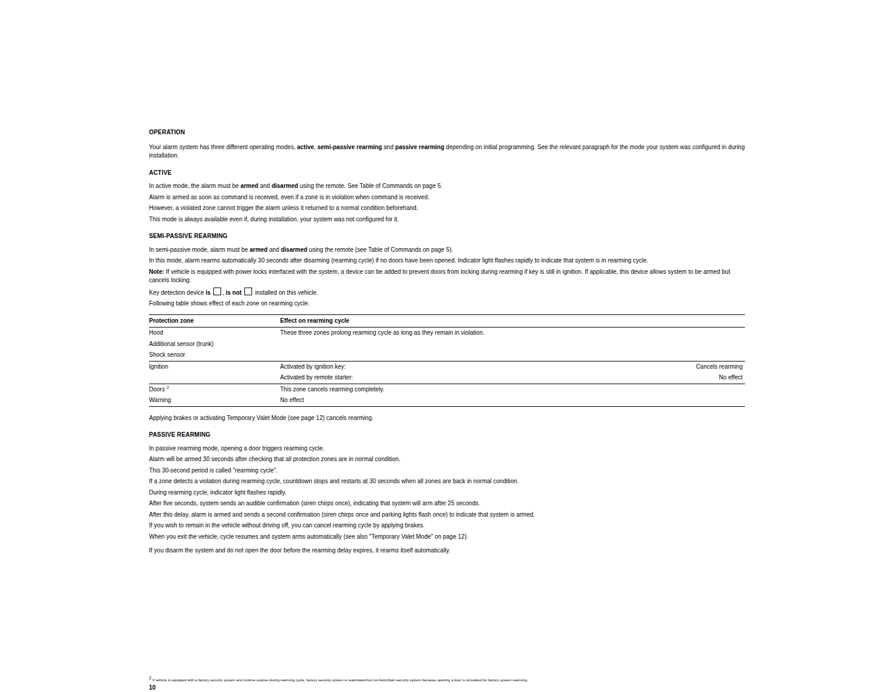OPERATION
Your alarm system has three different operating modes, active, semi-passive rearming and passive rearming depending on initial programming. See the relevant paragraph for the mode your system was configured in during installation.
ACTIVE
In active mode, the alarm must be armed and disarmed using the remote. See Table of Commands on page 5.
Alarm is armed as soon as command is received, even if a zone is in violation when command is received.
However, a violated zone cannot trigger the alarm unless it returned to a normal condition beforehand.
This mode is always available even if, during installation, your system was not configured for it.
SEMI-PASSIVE REARMING
In semi-passive mode, alarm must be armed and disarmed using the remote (see Table of Commands on page 5).
In this mode, alarm rearms automatically 30 seconds after disarming (rearming cycle) if no doors have been opened. Indicator light flashes rapidly to indicate that system is in rearming cycle.
Note: If vehicle is equipped with power locks interfaced with the system, a device can be added to prevent doors from locking during rearming if key is still in ignition. If applicable, this device allows system to be armed but cancels locking.
Key detection device is , is not installed on this vehicle.
Following table shows effect of each zone on rearming cycle.
| Protection zone | Effect on rearming cycle |
| --- | --- |
| Hood | These three zones prolong rearming cycle as long as they remain in violation. | |
| Additional sensor (trunk) | |
| Shock sensor | |
| Ignition | Activated by ignition key: | Cancels rearming |
| Activated by remote starter: | No effect |
| Doors 2 | This zone cancels rearming completely. |
| Warning | No effect |
Applying brakes or activating Temporary Valet Mode (see page 12) cancels rearming.
PASSIVE REARMING
In passive rearming mode, opening a door triggers rearming cycle.
Alarm will be armed 30 seconds after checking that all protection zones are in normal condition.
This 30-second period is called "rearming cycle".
If a zone detects a violation during rearming cycle, countdown stops and restarts at 30 seconds when all zones are back in normal condition.
During rearming cycle, indicator light flashes rapidly.
After five seconds, system sends an audible confirmation (siren chirps once), indicating that system will arm after 25 seconds.
After this delay, alarm is armed and sends a second confirmation (siren chirps once and parking lights flash once) to indicate that system is armed.
If you wish to remain in the vehicle without driving off, you can cancel rearming cycle by applying brakes.
When you exit the vehicle, cycle resumes and system arms automatically (see also "Temporary Valet Mode" on page 12).
If you disarm the system and do not open the door before the rearming delay expires, it rearms itself automatically.
2 If vehicle is equipped with a factory security system and runtime expires during rearming cycle, factory security system is reactivated but not AstroStart security system because opening a door is simulated for factory system rearming.
10